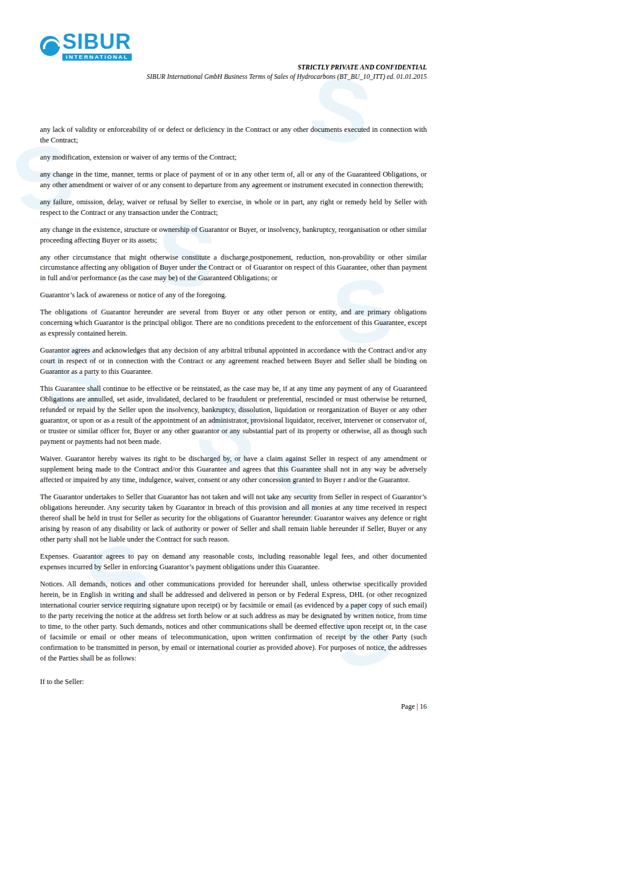S
S
S
S
S
S
S
S
S
SIBUR
INTERNATIONAL
STRICTLY PRIVATE AND CONFIDENTIAL
SIBUR International GmbH Business Terms of Sales of Hydrocarbons (BT_BU_10_ITT) ed. 01.01.2015
any lack of validity or enforceability of or defect or deficiency in the Contract or any other documents executed in connection with the Contract;
any modification, extension or waiver of any terms of the Contract;
any change in the time, manner, terms or place of payment of or in any other term of, all or any of the Guaranteed Obligations, or any other amendment or waiver of or any consent to departure from any agreement or instrument executed in connection therewith;
any failure, omission, delay, waiver or refusal by Seller to exercise, in whole or in part, any right or remedy held by Seller with respect to the Contract or any transaction under the Contract;
any change in the existence, structure or ownership of Guarantor or Buyer, or insolvency, bankruptcy, reorganisation or other similar proceeding affecting Buyer or its assets;
any other circumstance that might otherwise constitute a discharge,postponement, reduction, non-provability or other similar circumstance affecting any obligation of Buyer under the Contract or of Guarantor on respect of this Guarantee, other than payment in full and/or performance (as the case may be) of the Guaranteed Obligations; or
Guarantor’s lack of awareness or notice of any of the foregoing.
The obligations of Guarantor hereunder are several from Buyer or any other person or entity, and are primary obligations concerning which Guarantor is the principal obligor. There are no conditions precedent to the enforcement of this Guarantee, except as expressly contained herein.
Guarantor agrees and acknowledges that any decision of any arbitral tribunal appointed in accordance with the Contract and/or any court in respect of or in connection with the Contract or any agreement reached between Buyer and Seller shall be binding on Guarantor as a party to this Guarantee.
This Guarantee shall continue to be effective or be reinstated, as the case may be, if at any time any payment of any of Guaranteed Obligations are annulled, set aside, invalidated, declared to be fraudulent or preferential, rescinded or must otherwise be returned, refunded or repaid by the Seller upon the insolvency, bankruptcy, dissolution, liquidation or reorganization of Buyer or any other guarantor, or upon or as a result of the appointment of an administrator, provisional liquidator, receiver, intervener or conservator of, or trustee or similar officer for, Buyer or any other guarantor or any substantial part of its property or otherwise, all as though such payment or payments had not been made.
Waiver. Guarantor hereby waives its right to be discharged by, or have a claim against Seller in respect of any amendment or supplement being made to the Contract and/or this Guarantee and agrees that this Guarantee shall not in any way be adversely affected or impaired by any time, indulgence, waiver, consent or any other concession granted to Buyer r and/or the Guarantor.
The Guarantor undertakes to Seller that Guarantor has not taken and will not take any security from Seller in respect of Guarantor’s obligations hereunder. Any security taken by Guarantor in breach of this provision and all monies at any time received in respect thereof shall be held in trust for Seller as security for the obligations of Guarantor hereunder. Guarantor waives any defence or right arising by reason of any disability or lack of authority or power of Seller and shall remain liable hereunder if Seller, Buyer or any other party shall not be liable under the Contract for such reason.
Expenses. Guarantor agrees to pay on demand any reasonable costs, including reasonable legal fees, and other documented expenses incurred by Seller in enforcing Guarantor’s payment obligations under this Guarantee.
Notices. All demands, notices and other communications provided for hereunder shall, unless otherwise specifically provided herein, be in English in writing and shall be addressed and delivered in person or by Federal Express, DHL (or other recognized international courier service requiring signature upon receipt) or by facsimile or email (as evidenced by a paper copy of such email) to the party receiving the notice at the address set forth below or at such address as may be designated by written notice, from time to time, to the other party. Such demands, notices and other communications shall be deemed effective upon receipt or, in the case of facsimile or email or other means of telecommunication, upon written confirmation of receipt by the other Party (such confirmation to be transmitted in person, by email or international courier as provided above). For purposes of notice, the addresses of the Parties shall be as follows:
If to the Seller:
Page | 16